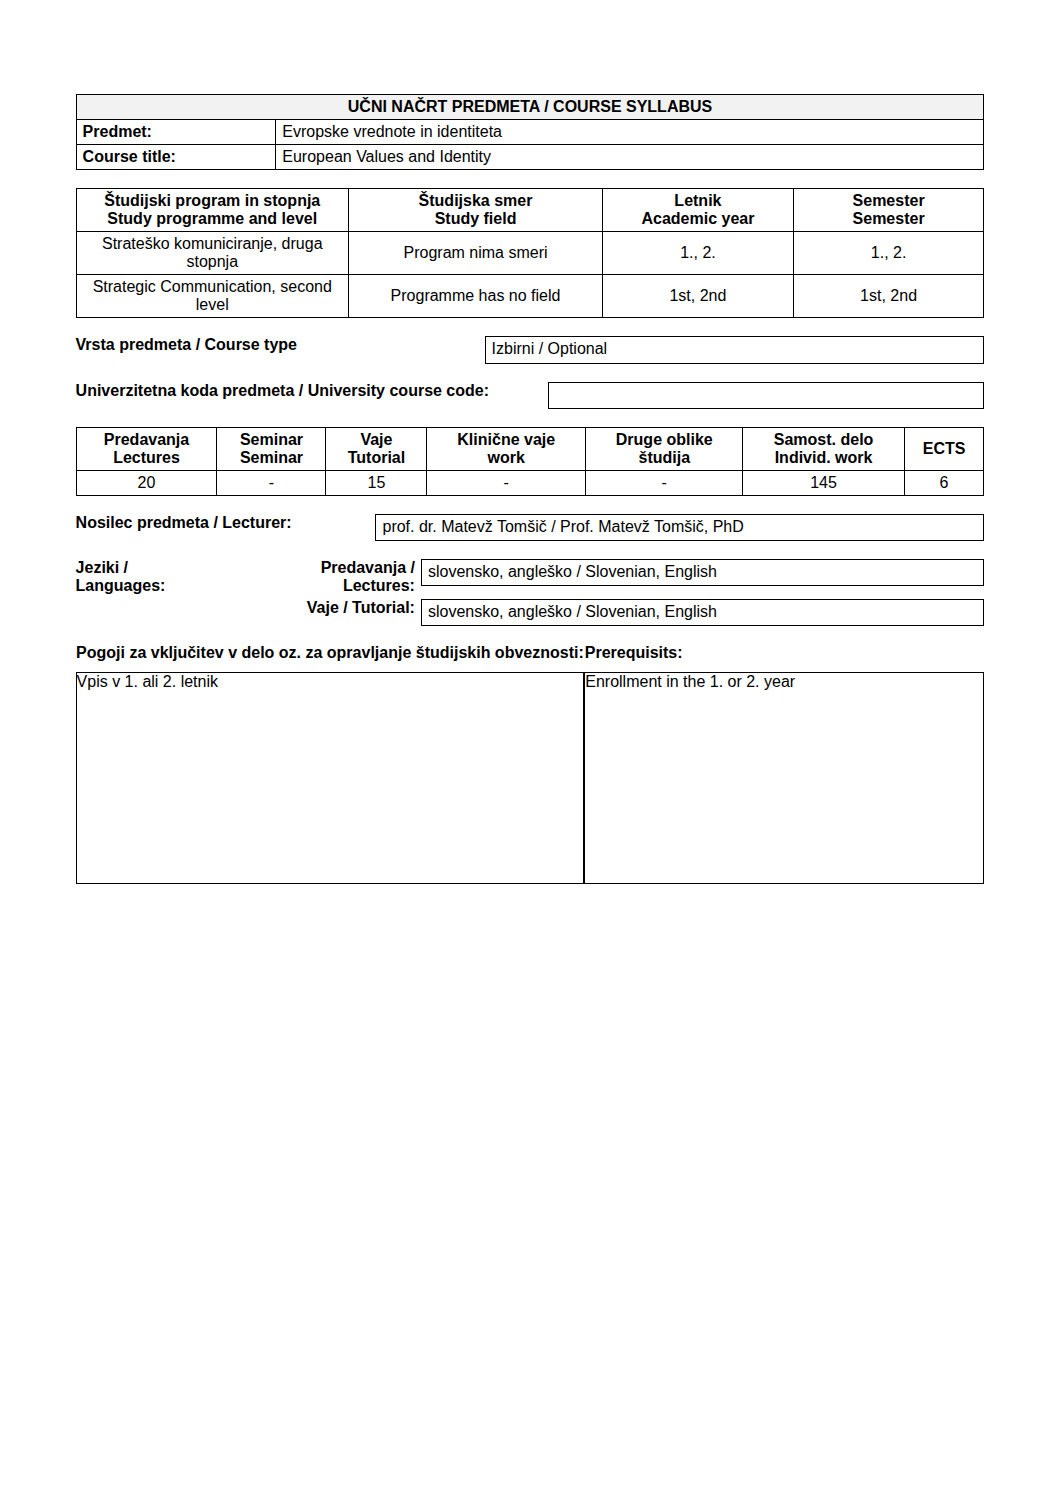| UČNI NAČRT PREDMETA / COURSE SYLLABUS |
| Predmet: | Evropske vrednote in identiteta |
| Course title: | European Values and Identity |
| Študijski program in stopnja Study programme and level | Študijska smer Study field | Letnik Academic year | Semester Semester |
| --- | --- | --- | --- |
| Strateško komuniciranje, druga stopnja | Program nima smeri | 1., 2. | 1., 2. |
| Strategic Communication, second level | Programme has no field | 1st, 2nd | 1st, 2nd |
| Vrsta predmeta / Course type | Izbirni / Optional |
| Univerzitetna koda predmeta / University course code: | |
| Predavanja Lectures | Seminar Seminar | Vaje Tutorial | Klinične vaje work | Druge oblike študija | Samost. delo Individ. work | ECTS |
| --- | --- | --- | --- | --- | --- | --- |
| 20 | - | 15 | - | - | 145 | 6 |
| Nosilec predmeta / Lecturer: | prof. dr. Matevž Tomšič / Prof. Matevž Tomšič, PhD |
| Jeziki / Languages: | Predavanja / Lectures: | slovensko, angleško / Slovenian, English |
| | Vaje / Tutorial: | slovensko, angleško / Slovenian, English |
| Pogoji za vključitev v delo oz. za opravljanje študijskih obveznosti: | | Prerequisits: |
| Vpis v 1. ali 2. letnik | | Enrollment in the 1. or 2. year |